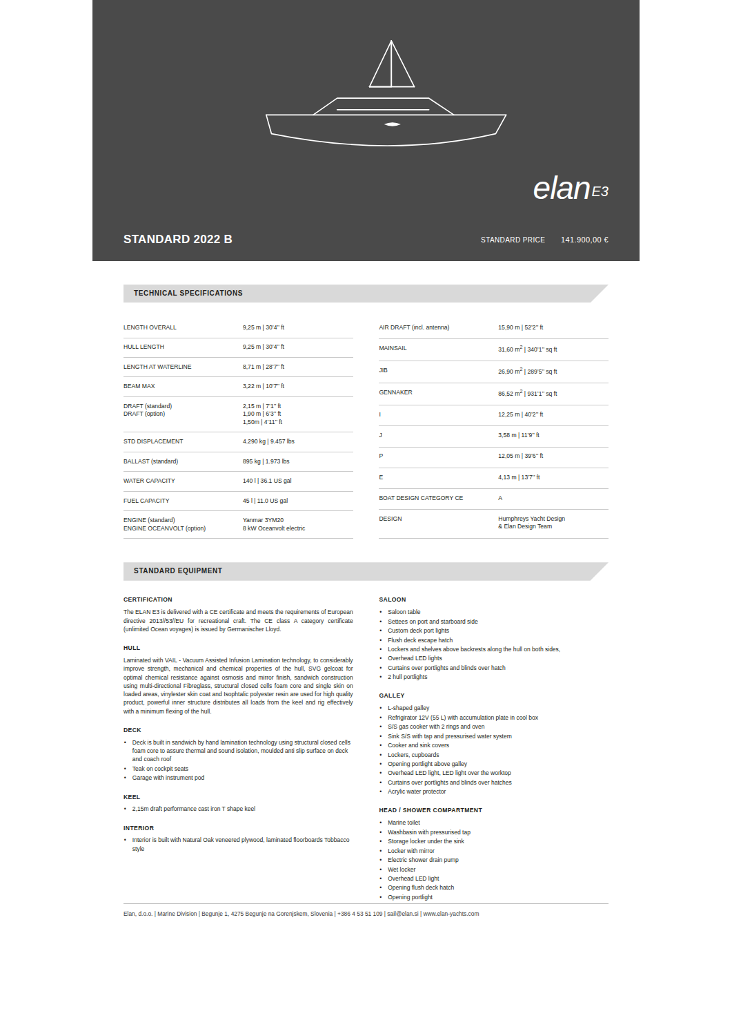elan E3
STANDARD 2022 B
STANDARD PRICE 141.900,00 €
TECHNICAL SPECIFICATIONS
| LENGTH OVERALL | 9,25 m / 30’4’’ ft |
| HULL LENGTH | 9,25 m / 30’4’’ ft |
| LENGTH AT WATERLINE | 8,71 m / 28’7’’ ft |
| BEAM MAX | 3,22 m / 10’7’’ ft |
| DRAFT (standard) DRAFT (option) | 2,15 m / 7’1’’ ft 1,90 m / 6’3’’ ft 1,50m / 4’11’’ ft |
| STD DISPLACEMENT | 4.290 kg / 9.457 lbs |
| BALLAST (standard) | 895 kg / 1.973 lbs |
| WATER CAPACITY | 140 l / 36.1 US gal |
| FUEL CAPACITY | 45 l / 11.0 US gal |
| ENGINE (standard) ENGINE OCEANVOLT (option) | Yanmar 3YM20 8 kW Oceanvolt electric |
| AIR DRAFT (incl. antenna) | 15,90 m / 52’2’’ ft |
| MAINSAIL | 31,60 m 2 / 340’1’’ sq ft |
| JIB | 26,90 m 2 / 289’5’’ sq ft |
| GENNAKER | 86,52 m 2 / 931’1’’ sq ft |
| I | 12,25 m / 40’2’’ ft |
| J | 3,58 m / 11’9’’ ft |
| P | 12,05 m / 39’6’’ ft |
| E | 4,13 m / 13’7’’ ft |
| BOAT DESIGN CATEGORY CE | A |
| DESIGN | Humphreys Yacht Design & Elan Design Team |
STANDARD EQUIPMENT
Certification
The ELAN E3 is delivered with a CE certificate and meets the requirements of European directive 2013//53//EU for recreational craft. The CE class A category certificate (unlimited Ocean voyages) is issued by Germanischer Lloyd.
Hull
Laminated with VAIL - Vacuum Assisted Infusion Lamination technology, to considerably improve strength, mechanical and chemical properties of the hull, SVG gelcoat for optimal chemical resistance against osmosis and mirror finish, sandwich construction using multi-directional Fibreglass, structural closed cells foam core and single skin on loaded areas, vinylester skin coat and Isophtalic polyester resin are used for high quality product, powerful inner structure distributes all loads from the keel and rig effectively with a minimum flexing of the hull.
Deck
Deck is built in sandwich by hand lamination technology using structural closed cells foam core to assure thermal and sound isolation, moulded anti slip surface on deck and coach roof
Teak on cockpit seats
Garage with instrument pod
Keel
2,15m draft performance cast iron T shape keel
Interior
Interior is built with Natural Oak veneered plywood, laminated floorboards Tobbacco style
Saloon
Saloon table
Settees on port and starboard side
Custom deck port lights
Flush deck escape hatch
Lockers and shelves above backrests along the hull on both sides,
Overhead LED lights
Curtains over portlights and blinds over hatch
2 hull portlights
Galley
L-shaped galley
Refrigirator 12V (55 L) with accumulation plate in cool box
S/S gas cooker with 2 rings and oven
Sink S/S with tap and pressurised water system
Cooker and sink covers
Lockers, cupboards
Opening portlight above galley
Overhead LED light, LED light over the worktop
Curtains over portlights and blinds over hatches
Acrylic water protector
Head / Shower compartment
Marine toilet
Washbasin with pressurised tap
Storage locker under the sink
Locker with mirror
Electric shower drain pump
Wet locker
Overhead LED light
Opening flush deck hatch
Opening portlight
Elan, d.o.o. | Marine Division | Begunje 1, 4275 Begunje na Gorenjskem, Slovenia | +386 4 53 51 109 | sail@elan.si | www.elan-yachts.com